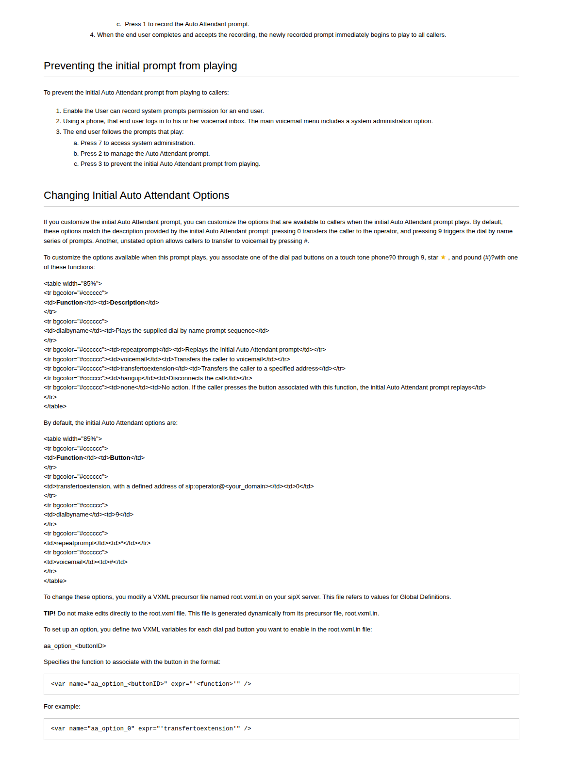c. Press 1 to record the Auto Attendant prompt.
When the end user completes and accepts the recording, the newly recorded prompt immediately begins to play to all callers.
Preventing the initial prompt from playing
To prevent the initial Auto Attendant prompt from playing to callers:
Enable the User can record system prompts permission for an end user.
Using a phone, that end user logs in to his or her voicemail inbox. The main voicemail menu includes a system administration option.
The end user follows the prompts that play:
Press 7 to access system administration.
Press 2 to manage the Auto Attendant prompt.
Press 3 to prevent the initial Auto Attendant prompt from playing.
Changing Initial Auto Attendant Options
If you customize the initial Auto Attendant prompt, you can customize the options that are available to callers when the initial Auto Attendant prompt plays. By default, these options match the description provided by the initial Auto Attendant prompt: pressing 0 transfers the caller to the operator, and pressing 9 triggers the dial by name series of prompts. Another, unstated option allows callers to transfer to voicemail by pressing #.
To customize the options available when this prompt plays, you associate one of the dial pad buttons on a touch tone phone?0 through 9, star ★ , and pound (#)?with one of these functions:
<table width="85%">
<tr bgcolor="#cccccc">
<td>Function</td><td>Description</td>
</tr>
<tr bgcolor="#cccccc">
<td>dialbyname</td><td>Plays the supplied dial by name prompt sequence</td>
</tr>
<tr bgcolor="#cccccc"><td>repeatprompt</td><td>Replays the initial Auto Attendant prompt</td></tr>
<tr bgcolor="#cccccc"><td>voicemail</td><td>Transfers the caller to voicemail</td></tr>
<tr bgcolor="#cccccc"><td>transfertoextension</td><td>Transfers the caller to a specified address</td></tr>
<tr bgcolor="#cccccc"><td>hangup</td><td>Disconnects the call</td></tr>
<tr bgcolor="#cccccc"><td>none</td><td>No action. If the caller presses the button associated with this function, the initial Auto Attendant prompt replays</td>
</tr>
</table>
By default, the initial Auto Attendant options are:
<table width="85%">
<tr bgcolor="#cccccc">
<td>Function</td><td>Button</td>
</tr>
<tr bgcolor="#cccccc">
<td>transfertoextension, with a defined address of sip:operator@<your_domain></td><td>0</td>
</tr>
<tr bgcolor="#cccccc">
<td>dialbyname</td><td>9</td>
</tr>
<tr bgcolor="#cccccc">
<td>repeatprompt</td><td>*</td></tr>
<tr bgcolor="#cccccc">
<td>voicemail</td><td>#</td>
</tr>
</table>
To change these options, you modify a VXML precursor file named root.vxml.in on your sipX server. This file refers to values for Global Definitions.
TIP! Do not make edits directly to the root.vxml file. This file is generated dynamically from its precursor file, root.vxml.in.
To set up an option, you define two VXML variables for each dial pad button you want to enable in the root.vxml.in file:
aa_option_<buttonID>
Specifies the function to associate with the button in the format:
<var name="aa_option_<buttonID>" expr="'<function>'" />
For example:
<var name="aa_option_0" expr="'transfertoextension'" />